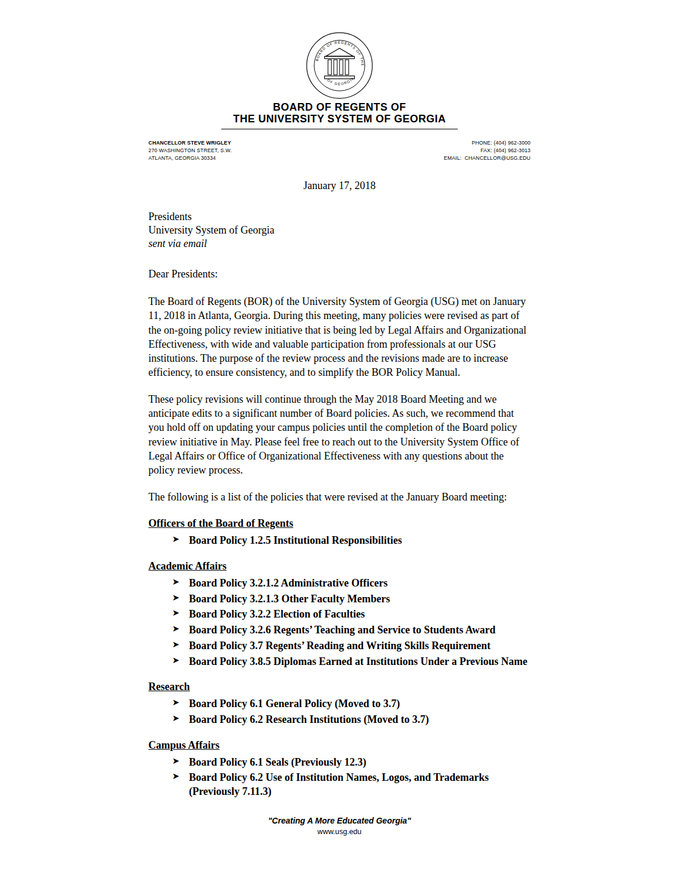BOARD OF REGENTS OF THE UNIVERSITY SYSTEM OF GEORGIA
BOARD OF REGENTS OF
THE UNIVERSITY SYSTEM OF GEORGIA
CHANCELLOR STEVE WRIGLEY
270 WASHINGTON STREET, S.W.
ATLANTA, GEORGIA 30334
PHONE: (404) 962-3000
FAX: (404) 962-3013
EMAIL: CHANCELLOR@USG.EDU
January 17, 2018
Presidents
University System of Georgia
sent via email
Dear Presidents:
The Board of Regents (BOR) of the University System of Georgia (USG) met on January 11, 2018 in Atlanta, Georgia. During this meeting, many policies were revised as part of the on-going policy review initiative that is being led by Legal Affairs and Organizational Effectiveness, with wide and valuable participation from professionals at our USG institutions. The purpose of the review process and the revisions made are to increase efficiency, to ensure consistency, and to simplify the BOR Policy Manual.
These policy revisions will continue through the May 2018 Board Meeting and we anticipate edits to a significant number of Board policies. As such, we recommend that you hold off on updating your campus policies until the completion of the Board policy review initiative in May. Please feel free to reach out to the University System Office of Legal Affairs or Office of Organizational Effectiveness with any questions about the policy review process.
The following is a list of the policies that were revised at the January Board meeting:
Officers of the Board of Regents
Board Policy 1.2.5 Institutional Responsibilities
Academic Affairs
Board Policy 3.2.1.2 Administrative Officers
Board Policy 3.2.1.3 Other Faculty Members
Board Policy 3.2.2 Election of Faculties
Board Policy 3.2.6 Regents’ Teaching and Service to Students Award
Board Policy 3.7 Regents’ Reading and Writing Skills Requirement
Board Policy 3.8.5 Diplomas Earned at Institutions Under a Previous Name
Research
Board Policy 6.1 General Policy (Moved to 3.7)
Board Policy 6.2 Research Institutions (Moved to 3.7)
Campus Affairs
Board Policy 6.1 Seals (Previously 12.3)
Board Policy 6.2 Use of Institution Names, Logos, and Trademarks (Previously 7.11.3)
"Creating A More Educated Georgia"
www.usg.edu